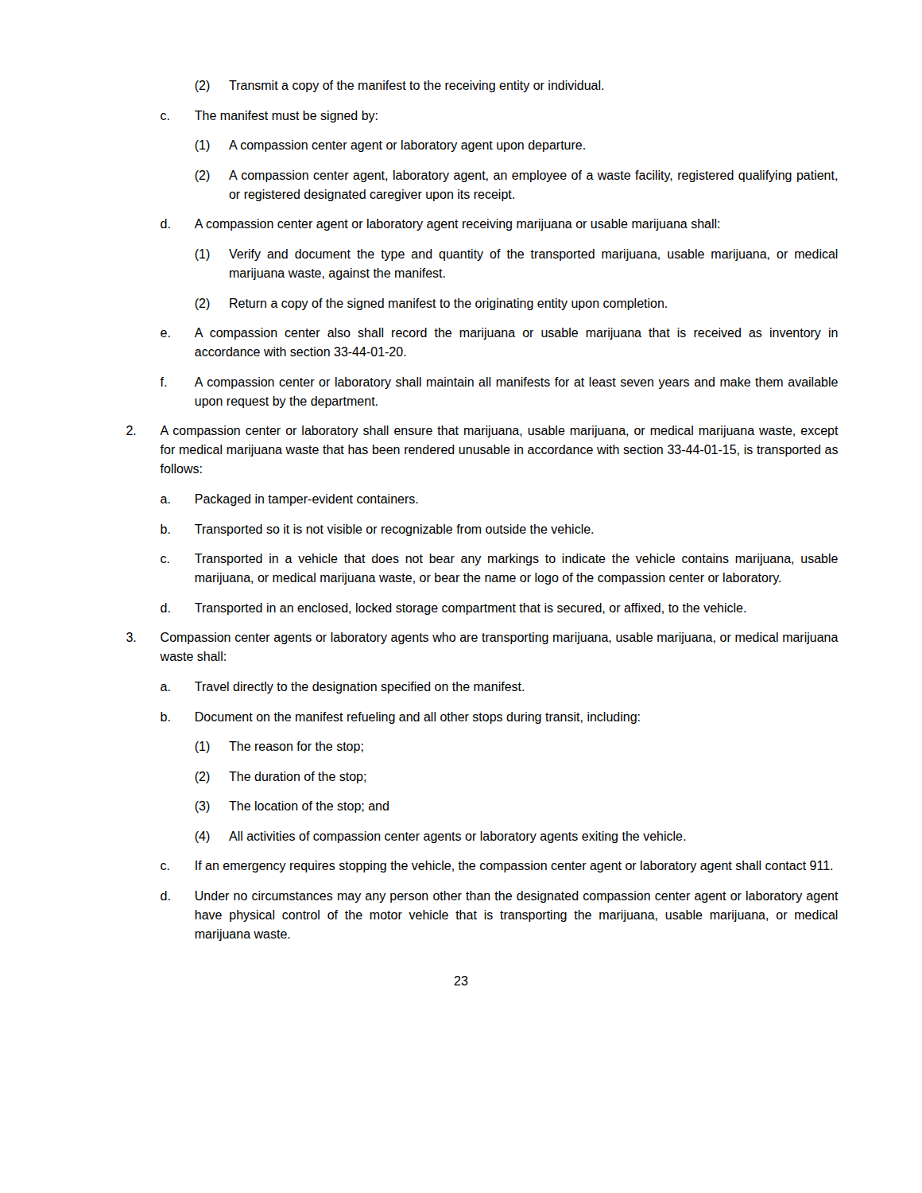(2)
Transmit a copy of the manifest to the receiving entity or individual.
c.
The manifest must be signed by:
(1)
A compassion center agent or laboratory agent upon departure.
(2)
A compassion center agent, laboratory agent, an employee of a waste facility, registered qualifying patient, or registered designated caregiver upon its receipt.
d.
A compassion center agent or laboratory agent receiving marijuana or usable marijuana shall:
(1)
Verify and document the type and quantity of the transported marijuana, usable marijuana, or medical marijuana waste, against the manifest.
(2)
Return a copy of the signed manifest to the originating entity upon completion.
e.
A compassion center also shall record the marijuana or usable marijuana that is received as inventory in accordance with section 33-44-01-20.
f.
A compassion center or laboratory shall maintain all manifests for at least seven years and make them available upon request by the department.
2.
A compassion center or laboratory shall ensure that marijuana, usable marijuana, or medical marijuana waste, except for medical marijuana waste that has been rendered unusable in accordance with section 33-44-01-15, is transported as follows:
a.
Packaged in tamper-evident containers.
b.
Transported so it is not visible or recognizable from outside the vehicle.
c.
Transported in a vehicle that does not bear any markings to indicate the vehicle contains marijuana, usable marijuana, or medical marijuana waste, or bear the name or logo of the compassion center or laboratory.
d.
Transported in an enclosed, locked storage compartment that is secured, or affixed, to the vehicle.
3.
Compassion center agents or laboratory agents who are transporting marijuana, usable marijuana, or medical marijuana waste shall:
a.
Travel directly to the designation specified on the manifest.
b.
Document on the manifest refueling and all other stops during transit, including:
(1)
The reason for the stop;
(2)
The duration of the stop;
(3)
The location of the stop; and
(4)
All activities of compassion center agents or laboratory agents exiting the vehicle.
c.
If an emergency requires stopping the vehicle, the compassion center agent or laboratory agent shall contact 911.
d.
Under no circumstances may any person other than the designated compassion center agent or laboratory agent have physical control of the motor vehicle that is transporting the marijuana, usable marijuana, or medical marijuana waste.
23